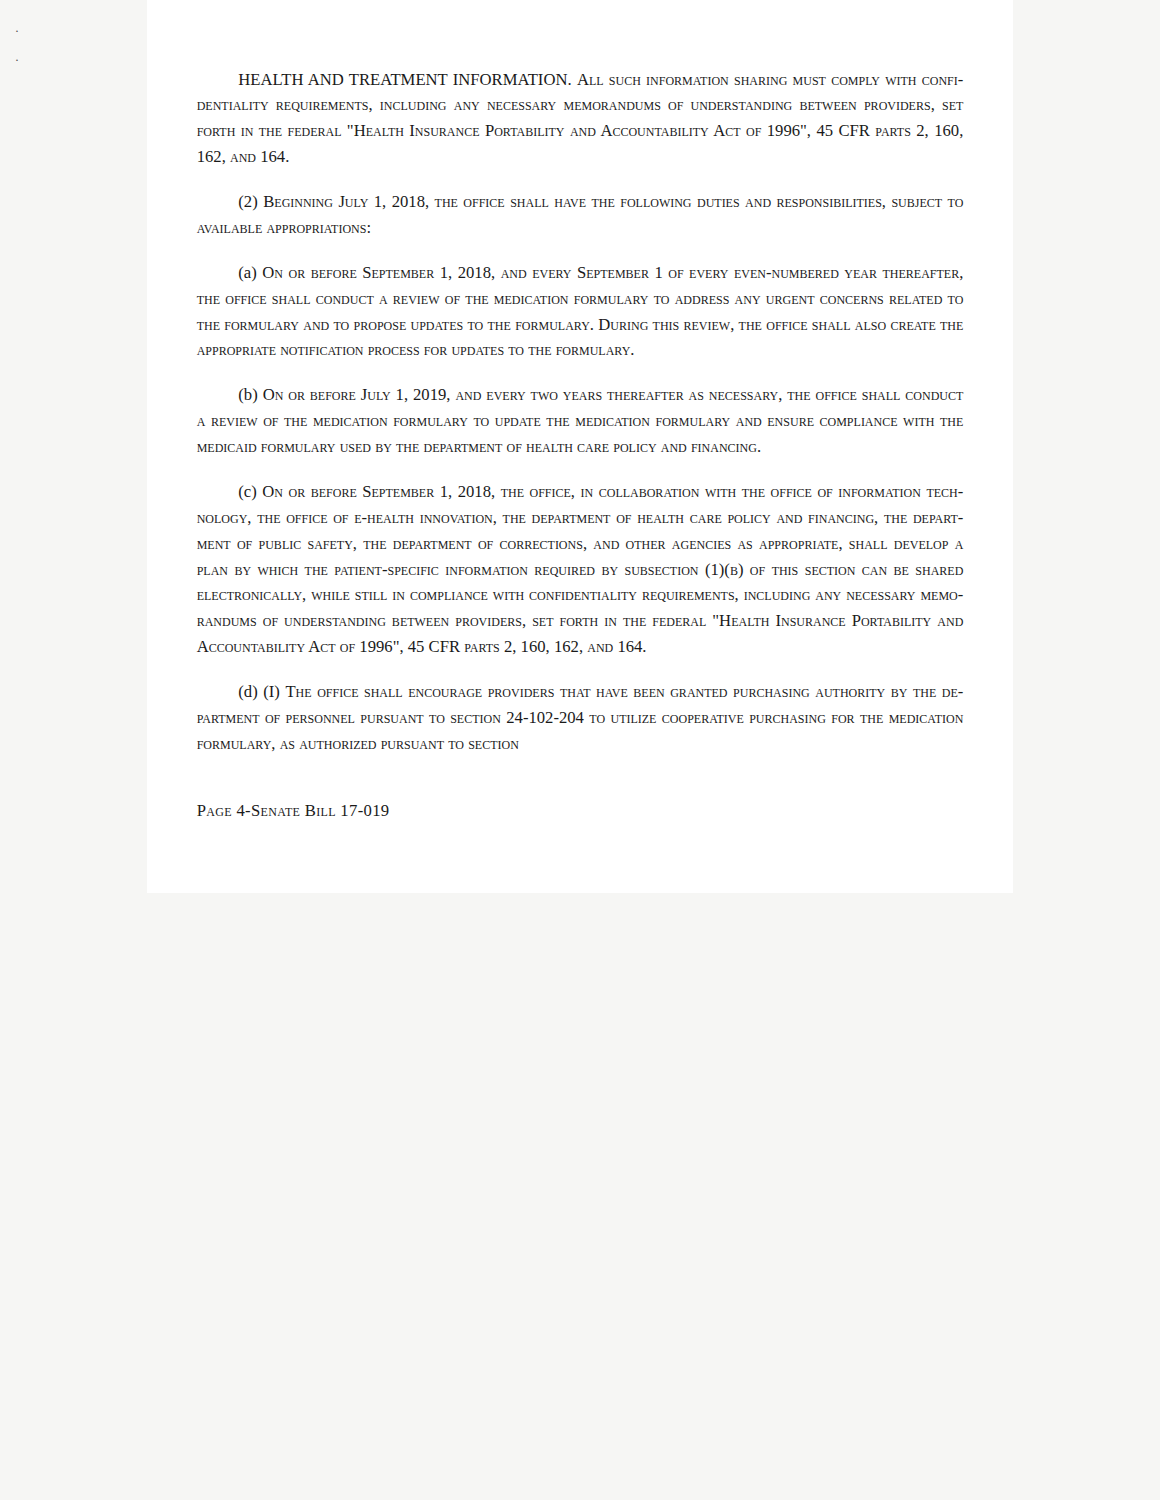·
·
HEALTH AND TREATMENT INFORMATION. All such information sharing must comply with confidentiality requirements, including any necessary memorandums of understanding between providers, set forth in the federal "Health Insurance Portability and Accountability Act of 1996", 45 CFR parts 2, 160, 162, and 164.
(2) Beginning July 1, 2018, the office shall have the following duties and responsibilities, subject to available appropriations:
(a) On or before September 1, 2018, and every September 1 of every even-numbered year thereafter, the office shall conduct a review of the medication formulary to address any urgent concerns related to the formulary and to propose updates to the formulary. During this review, the office shall also create the appropriate notification process for updates to the formulary.
(b) On or before July 1, 2019, and every two years thereafter as necessary, the office shall conduct a review of the medication formulary to update the medication formulary and ensure compliance with the medicaid formulary used by the department of health care policy and financing.
(c) On or before September 1, 2018, the office, in collaboration with the office of information technology, the office of e-health innovation, the department of health care policy and financing, the department of public safety, the department of corrections, and other agencies as appropriate, shall develop a plan by which the patient-specific information required by subsection (1)(b) of this section can be shared electronically, while still in compliance with confidentiality requirements, including any necessary memorandums of understanding between providers, set forth in the federal "Health Insurance Portability and Accountability Act of 1996", 45 CFR parts 2, 160, 162, and 164.
(d) (I) The office shall encourage providers that have been granted purchasing authority by the department of personnel pursuant to section 24-102-204 to utilize cooperative purchasing for the medication formulary, as authorized pursuant to section
Page 4-Senate Bill 17-019